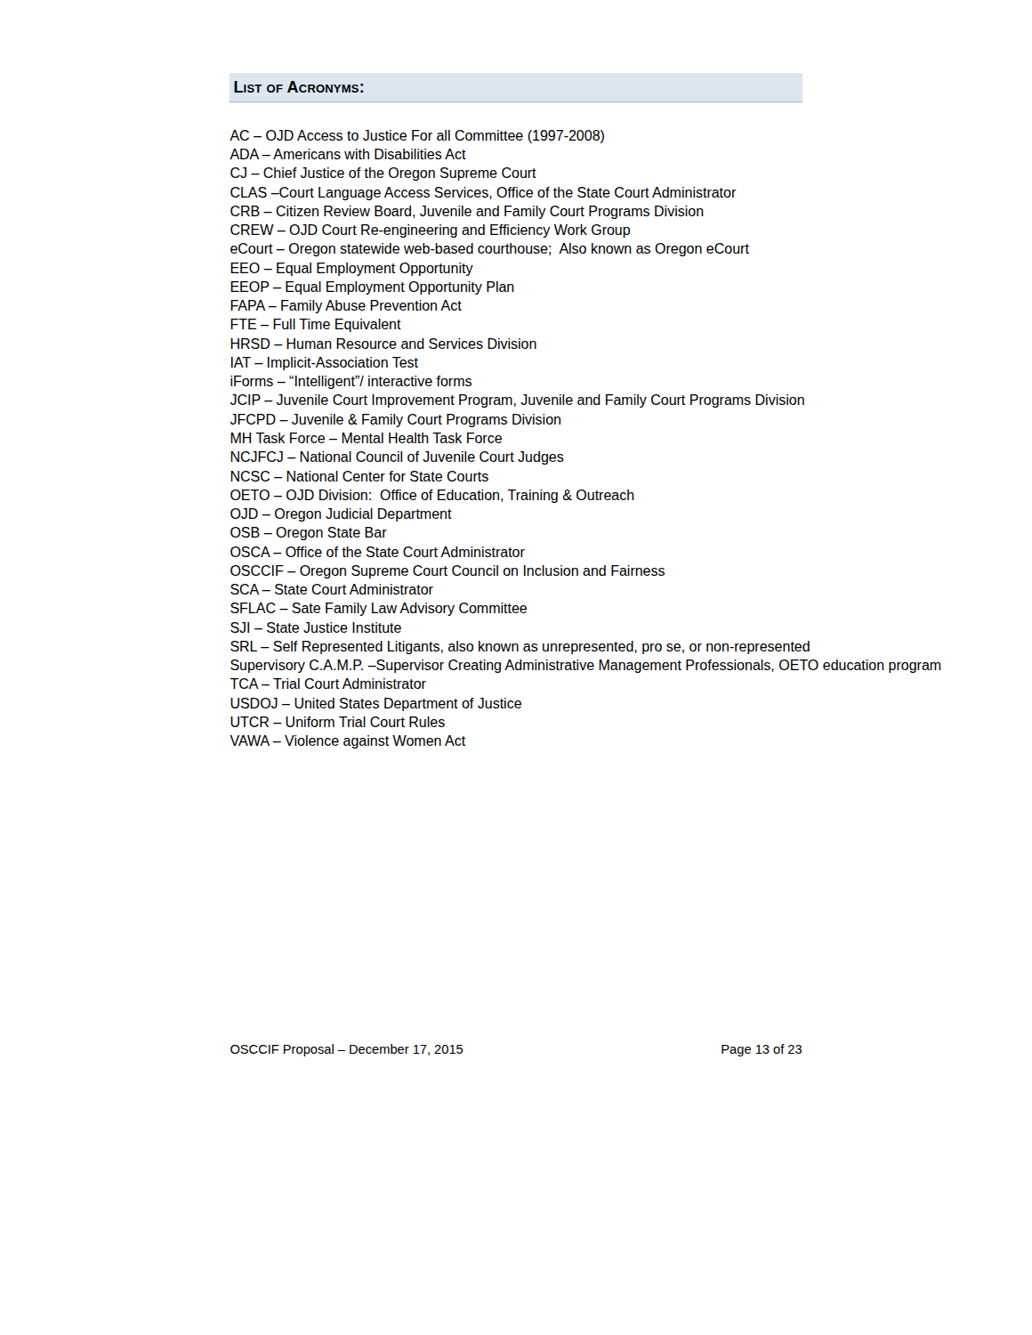List of Acronyms:
AC – OJD Access to Justice For all Committee (1997-2008)
ADA – Americans with Disabilities Act
CJ – Chief Justice of the Oregon Supreme Court
CLAS –Court Language Access Services, Office of the State Court Administrator
CRB – Citizen Review Board, Juvenile and Family Court Programs Division
CREW – OJD Court Re-engineering and Efficiency Work Group
eCourt – Oregon statewide web-based courthouse; Also known as Oregon eCourt
EEO – Equal Employment Opportunity
EEOP – Equal Employment Opportunity Plan
FAPA – Family Abuse Prevention Act
FTE – Full Time Equivalent
HRSD – Human Resource and Services Division
IAT – Implicit-Association Test
iForms – “Intelligent”/ interactive forms
JCIP – Juvenile Court Improvement Program, Juvenile and Family Court Programs Division
JFCPD – Juvenile & Family Court Programs Division
MH Task Force – Mental Health Task Force
NCJFCJ – National Council of Juvenile Court Judges
NCSC – National Center for State Courts
OETO – OJD Division: Office of Education, Training & Outreach
OJD – Oregon Judicial Department
OSB – Oregon State Bar
OSCA – Office of the State Court Administrator
OSCCIF – Oregon Supreme Court Council on Inclusion and Fairness
SCA – State Court Administrator
SFLAC – Sate Family Law Advisory Committee
SJI – State Justice Institute
SRL – Self Represented Litigants, also known as unrepresented, pro se, or non-represented
Supervisory C.A.M.P. –Supervisor Creating Administrative Management Professionals, OETO education program
TCA – Trial Court Administrator
USDOJ – United States Department of Justice
UTCR – Uniform Trial Court Rules
VAWA – Violence against Women Act
OSCCIF Proposal – December 17, 2015
Page 13 of 23